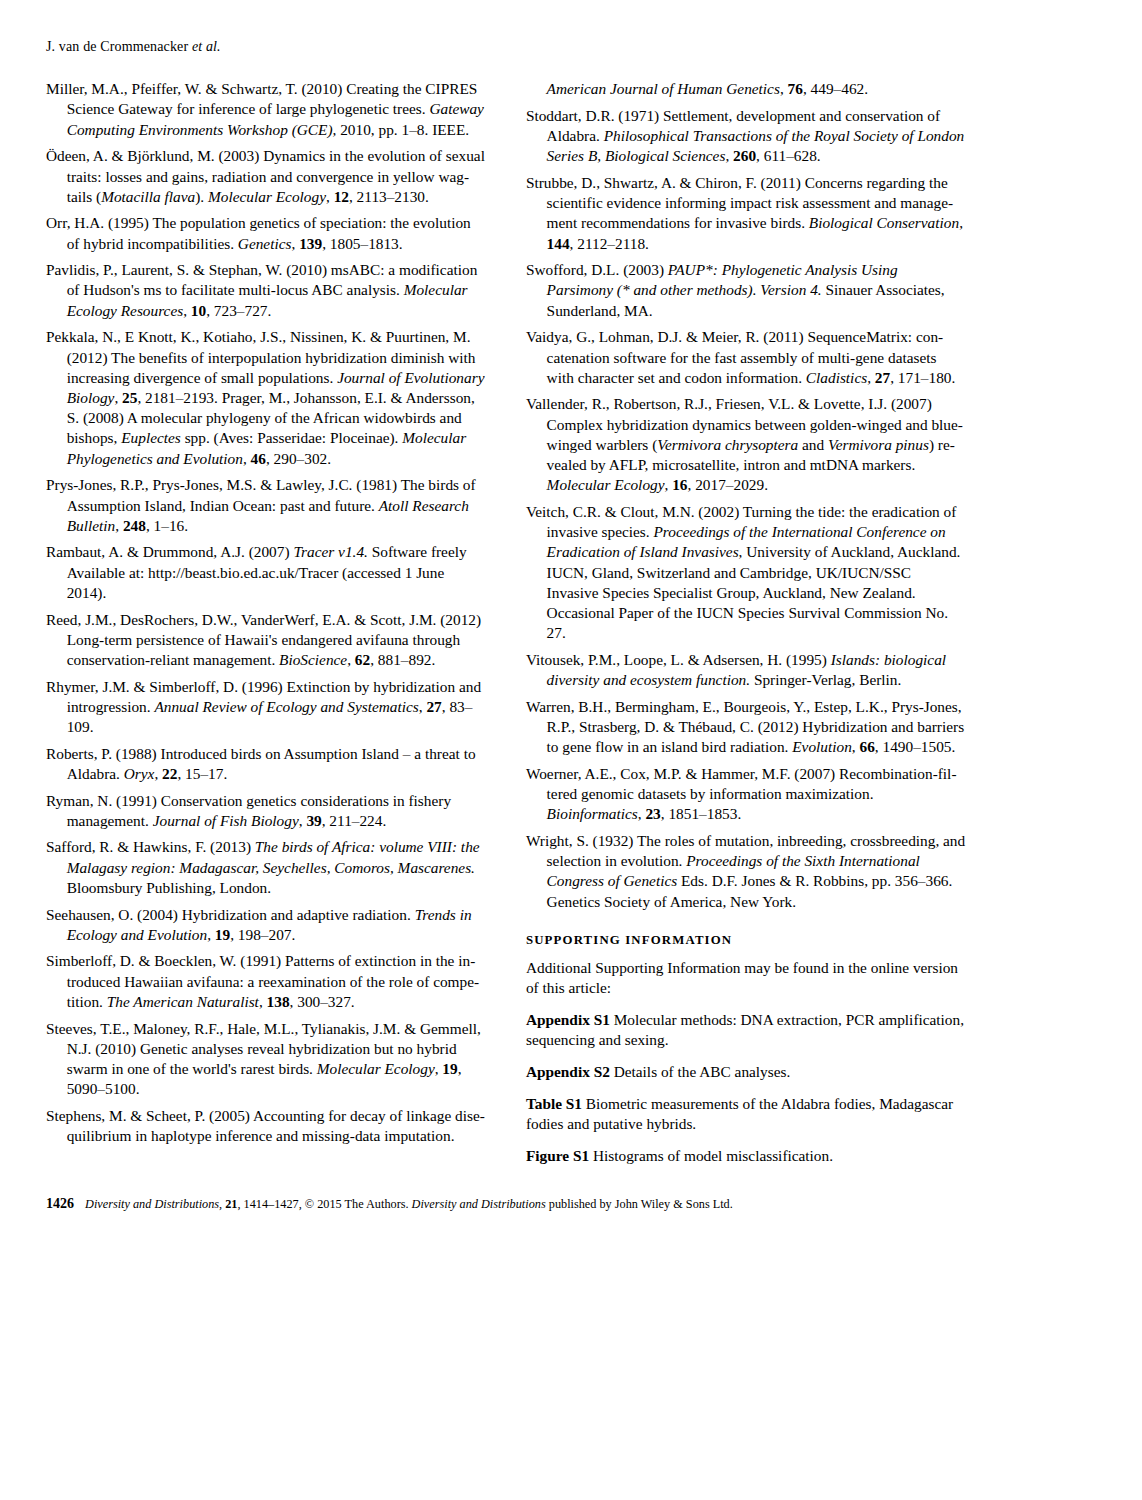J. van de Crommenacker et al.
Miller, M.A., Pfeiffer, W. & Schwartz, T. (2010) Creating the CIPRES Science Gateway for inference of large phylogenetic trees. Gateway Computing Environments Workshop (GCE), 2010, pp. 1–8. IEEE.
Ödeen, A. & Björklund, M. (2003) Dynamics in the evolution of sexual traits: losses and gains, radiation and convergence in yellow wagtails (Motacilla flava). Molecular Ecology, 12, 2113–2130.
Orr, H.A. (1995) The population genetics of speciation: the evolution of hybrid incompatibilities. Genetics, 139, 1805–1813.
Pavlidis, P., Laurent, S. & Stephan, W. (2010) msABC: a modification of Hudson's ms to facilitate multi-locus ABC analysis. Molecular Ecology Resources, 10, 723–727.
Pekkala, N., E Knott, K., Kotiaho, J.S., Nissinen, K. & Puurtinen, M. (2012) The benefits of interpopulation hybridization diminish with increasing divergence of small populations. Journal of Evolutionary Biology, 25, 2181–2193. Prager, M., Johansson, E.I. & Andersson, S. (2008) A molecular phylogeny of the African widowbirds and bishops, Euplectes spp. (Aves: Passeridae: Ploceinae). Molecular Phylogenetics and Evolution, 46, 290–302.
Prys-Jones, R.P., Prys-Jones, M.S. & Lawley, J.C. (1981) The birds of Assumption Island, Indian Ocean: past and future. Atoll Research Bulletin, 248, 1–16.
Rambaut, A. & Drummond, A.J. (2007) Tracer v1.4. Software freely Available at: http://beast.bio.ed.ac.uk/Tracer (accessed 1 June 2014).
Reed, J.M., DesRochers, D.W., VanderWerf, E.A. & Scott, J.M. (2012) Long-term persistence of Hawaii's endangered avifauna through conservation-reliant management. BioScience, 62, 881–892.
Rhymer, J.M. & Simberloff, D. (1996) Extinction by hybridization and introgression. Annual Review of Ecology and Systematics, 27, 83–109.
Roberts, P. (1988) Introduced birds on Assumption Island – a threat to Aldabra. Oryx, 22, 15–17.
Ryman, N. (1991) Conservation genetics considerations in fishery management. Journal of Fish Biology, 39, 211–224.
Safford, R. & Hawkins, F. (2013) The birds of Africa: volume VIII: the Malagasy region: Madagascar, Seychelles, Comoros, Mascarenes. Bloomsbury Publishing, London.
Seehausen, O. (2004) Hybridization and adaptive radiation. Trends in Ecology and Evolution, 19, 198–207.
Simberloff, D. & Boecklen, W. (1991) Patterns of extinction in the introduced Hawaiian avifauna: a reexamination of the role of competition. The American Naturalist, 138, 300–327.
Steeves, T.E., Maloney, R.F., Hale, M.L., Tylianakis, J.M. & Gemmell, N.J. (2010) Genetic analyses reveal hybridization but no hybrid swarm in one of the world's rarest birds. Molecular Ecology, 19, 5090–5100.
Stephens, M. & Scheet, P. (2005) Accounting for decay of linkage disequilibrium in haplotype inference and missing-data imputation. American Journal of Human Genetics, 76, 449–462.
Stoddart, D.R. (1971) Settlement, development and conservation of Aldabra. Philosophical Transactions of the Royal Society of London Series B, Biological Sciences, 260, 611–628.
Strubbe, D., Shwartz, A. & Chiron, F. (2011) Concerns regarding the scientific evidence informing impact risk assessment and management recommendations for invasive birds. Biological Conservation, 144, 2112–2118.
Swofford, D.L. (2003) PAUP*: Phylogenetic Analysis Using Parsimony (* and other methods). Version 4. Sinauer Associates, Sunderland, MA.
Vaidya, G., Lohman, D.J. & Meier, R. (2011) SequenceMatrix: concatenation software for the fast assembly of multi-gene datasets with character set and codon information. Cladistics, 27, 171–180.
Vallender, R., Robertson, R.J., Friesen, V.L. & Lovette, I.J. (2007) Complex hybridization dynamics between golden-winged and blue-winged warblers (Vermivora chrysoptera and Vermivora pinus) revealed by AFLP, microsatellite, intron and mtDNA markers. Molecular Ecology, 16, 2017–2029.
Veitch, C.R. & Clout, M.N. (2002) Turning the tide: the eradication of invasive species. Proceedings of the International Conference on Eradication of Island Invasives, University of Auckland, Auckland. IUCN, Gland, Switzerland and Cambridge, UK/IUCN/SSC Invasive Species Specialist Group, Auckland, New Zealand. Occasional Paper of the IUCN Species Survival Commission No. 27.
Vitousek, P.M., Loope, L. & Adsersen, H. (1995) Islands: biological diversity and ecosystem function. Springer-Verlag, Berlin.
Warren, B.H., Bermingham, E., Bourgeois, Y., Estep, L.K., Prys-Jones, R.P., Strasberg, D. & Thébaud, C. (2012) Hybridization and barriers to gene flow in an island bird radiation. Evolution, 66, 1490–1505.
Woerner, A.E., Cox, M.P. & Hammer, M.F. (2007) Recombination-filtered genomic datasets by information maximization. Bioinformatics, 23, 1851–1853.
Wright, S. (1932) The roles of mutation, inbreeding, crossbreeding, and selection in evolution. Proceedings of the Sixth International Congress of Genetics Eds. D.F. Jones & R. Robbins, pp. 356–366. Genetics Society of America, New York.
Supporting Information
Additional Supporting Information may be found in the online version of this article:
Appendix S1 Molecular methods: DNA extraction, PCR amplification, sequencing and sexing.
Appendix S2 Details of the ABC analyses.
Table S1 Biometric measurements of the Aldabra fodies, Madagascar fodies and putative hybrids.
Figure S1 Histograms of model misclassification.
1426 Diversity and Distributions, 21, 1414–1427, © 2015 The Authors. Diversity and Distributions published by John Wiley & Sons Ltd.